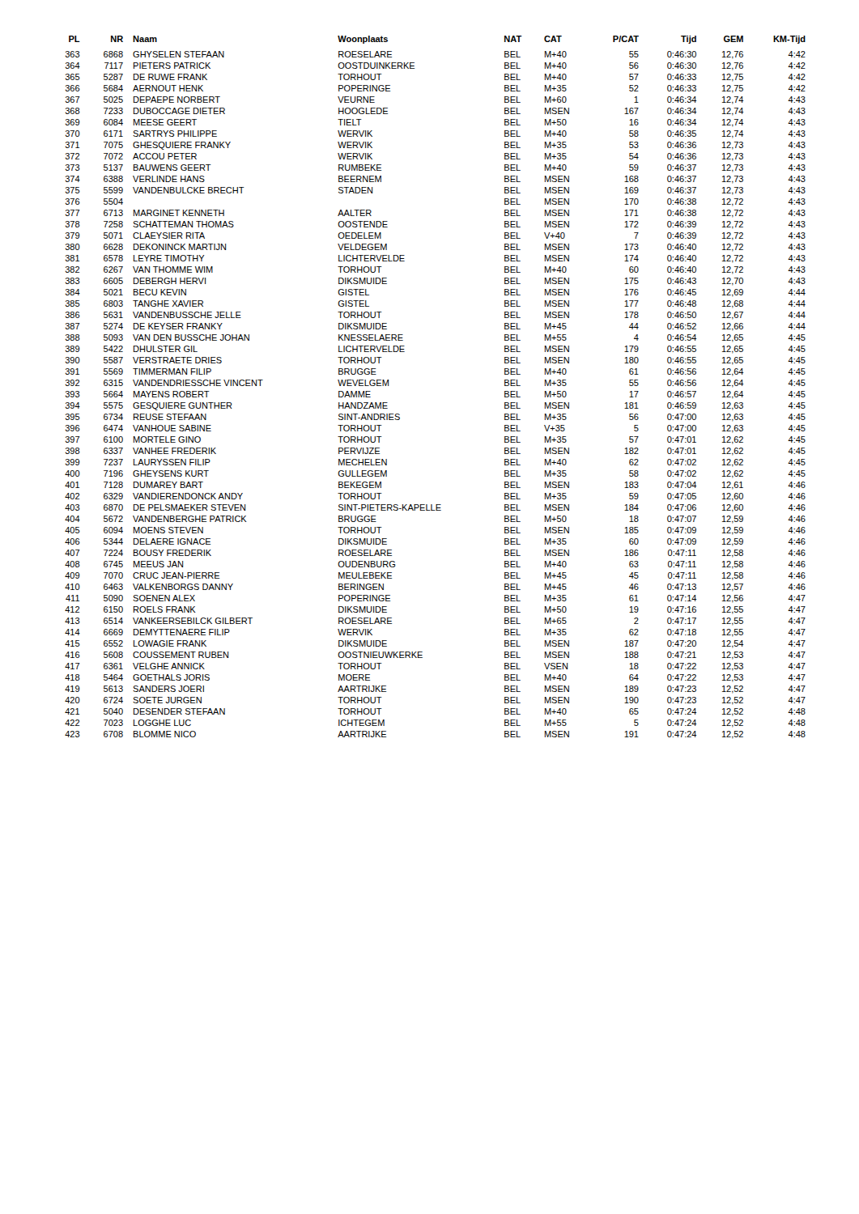| PL | NR | Naam | Woonplaats | NAT | CAT | P/CAT | Tijd | GEM | KM-Tijd |
| --- | --- | --- | --- | --- | --- | --- | --- | --- | --- |
| 363 | 6868 | GHYSELEN STEFAAN | ROESELARE | BEL | M+40 | 55 | 0:46:30 | 12,76 | 4:42 |
| 364 | 7117 | PIETERS PATRICK | OOSTDUINKERKE | BEL | M+40 | 56 | 0:46:30 | 12,76 | 4:42 |
| 365 | 5287 | DE RUWE FRANK | TORHOUT | BEL | M+40 | 57 | 0:46:33 | 12,75 | 4:42 |
| 366 | 5684 | AERNOUT HENK | POPERINGE | BEL | M+35 | 52 | 0:46:33 | 12,75 | 4:42 |
| 367 | 5025 | DEPAEPE NORBERT | VEURNE | BEL | M+60 | 1 | 0:46:34 | 12,74 | 4:43 |
| 368 | 7233 | DUBOCCAGE DIETER | HOOGLEDE | BEL | MSEN | 167 | 0:46:34 | 12,74 | 4:43 |
| 369 | 6084 | MEESE GEERT | TIELT | BEL | M+50 | 16 | 0:46:34 | 12,74 | 4:43 |
| 370 | 6171 | SARTRYS PHILIPPE | WERVIK | BEL | M+40 | 58 | 0:46:35 | 12,74 | 4:43 |
| 371 | 7075 | GHESQUIERE FRANKY | WERVIK | BEL | M+35 | 53 | 0:46:36 | 12,73 | 4:43 |
| 372 | 7072 | ACCOU PETER | WERVIK | BEL | M+35 | 54 | 0:46:36 | 12,73 | 4:43 |
| 373 | 5137 | BAUWENS GEERT | RUMBEKE | BEL | M+40 | 59 | 0:46:37 | 12,73 | 4:43 |
| 374 | 6388 | VERLINDE HANS | BEERNEM | BEL | MSEN | 168 | 0:46:37 | 12,73 | 4:43 |
| 375 | 5599 | VANDENBULCKE BRECHT | STADEN | BEL | MSEN | 169 | 0:46:37 | 12,73 | 4:43 |
| 376 | 5504 | | | BEL | MSEN | 170 | 0:46:38 | 12,72 | 4:43 |
| 377 | 6713 | MARGINET KENNETH | AALTER | BEL | MSEN | 171 | 0:46:38 | 12,72 | 4:43 |
| 378 | 7258 | SCHATTEMAN THOMAS | OOSTENDE | BEL | MSEN | 172 | 0:46:39 | 12,72 | 4:43 |
| 379 | 5071 | CLAEYSIER RITA | OEDELEM | BEL | V+40 | 7 | 0:46:39 | 12,72 | 4:43 |
| 380 | 6628 | DEKONINCK MARTIJN | VELDEGEM | BEL | MSEN | 173 | 0:46:40 | 12,72 | 4:43 |
| 381 | 6578 | LEYRE TIMOTHY | LICHTERVELDE | BEL | MSEN | 174 | 0:46:40 | 12,72 | 4:43 |
| 382 | 6267 | VAN THOMME WIM | TORHOUT | BEL | M+40 | 60 | 0:46:40 | 12,72 | 4:43 |
| 383 | 6605 | DEBERGH HERVI | DIKSMUIDE | BEL | MSEN | 175 | 0:46:43 | 12,70 | 4:43 |
| 384 | 5021 | BECU KEVIN | GISTEL | BEL | MSEN | 176 | 0:46:45 | 12,69 | 4:44 |
| 385 | 6803 | TANGHE XAVIER | GISTEL | BEL | MSEN | 177 | 0:46:48 | 12,68 | 4:44 |
| 386 | 5631 | VANDENBUSSCHE JELLE | TORHOUT | BEL | MSEN | 178 | 0:46:50 | 12,67 | 4:44 |
| 387 | 5274 | DE KEYSER FRANKY | DIKSMUIDE | BEL | M+45 | 44 | 0:46:52 | 12,66 | 4:44 |
| 388 | 5093 | VAN DEN BUSSCHE JOHAN | KNESSELAERE | BEL | M+55 | 4 | 0:46:54 | 12,65 | 4:45 |
| 389 | 5422 | DHULSTER GIL | LICHTERVELDE | BEL | MSEN | 179 | 0:46:55 | 12,65 | 4:45 |
| 390 | 5587 | VERSTRAETE DRIES | TORHOUT | BEL | MSEN | 180 | 0:46:55 | 12,65 | 4:45 |
| 391 | 5569 | TIMMERMAN FILIP | BRUGGE | BEL | M+40 | 61 | 0:46:56 | 12,64 | 4:45 |
| 392 | 6315 | VANDENDRIESSCHE VINCENT | WEVELGEM | BEL | M+35 | 55 | 0:46:56 | 12,64 | 4:45 |
| 393 | 5664 | MAYENS ROBERT | DAMME | BEL | M+50 | 17 | 0:46:57 | 12,64 | 4:45 |
| 394 | 5575 | GESQUIERE GUNTHER | HANDZAME | BEL | MSEN | 181 | 0:46:59 | 12,63 | 4:45 |
| 395 | 6734 | REUSE STEFAAN | SINT-ANDRIES | BEL | M+35 | 56 | 0:47:00 | 12,63 | 4:45 |
| 396 | 6474 | VANHOUE SABINE | TORHOUT | BEL | V+35 | 5 | 0:47:00 | 12,63 | 4:45 |
| 397 | 6100 | MORTELE GINO | TORHOUT | BEL | M+35 | 57 | 0:47:01 | 12,62 | 4:45 |
| 398 | 6337 | VANHEE FREDERIK | PERVIJZE | BEL | MSEN | 182 | 0:47:01 | 12,62 | 4:45 |
| 399 | 7237 | LAURYSSEN FILIP | MECHELEN | BEL | M+40 | 62 | 0:47:02 | 12,62 | 4:45 |
| 400 | 7196 | GHEYSENS KURT | GULLEGEM | BEL | M+35 | 58 | 0:47:02 | 12,62 | 4:45 |
| 401 | 7128 | DUMAREY BART | BEKEGEM | BEL | MSEN | 183 | 0:47:04 | 12,61 | 4:46 |
| 402 | 6329 | VANDIERENDONCK ANDY | TORHOUT | BEL | M+35 | 59 | 0:47:05 | 12,60 | 4:46 |
| 403 | 6870 | DE PELSMAEKER STEVEN | SINT-PIETERS-KAPELLE | BEL | MSEN | 184 | 0:47:06 | 12,60 | 4:46 |
| 404 | 5672 | VANDENBERGHE PATRICK | BRUGGE | BEL | M+50 | 18 | 0:47:07 | 12,59 | 4:46 |
| 405 | 6094 | MOENS STEVEN | TORHOUT | BEL | MSEN | 185 | 0:47:09 | 12,59 | 4:46 |
| 406 | 5344 | DELAERE IGNACE | DIKSMUIDE | BEL | M+35 | 60 | 0:47:09 | 12,59 | 4:46 |
| 407 | 7224 | BOUSY FREDERIK | ROESELARE | BEL | MSEN | 186 | 0:47:11 | 12,58 | 4:46 |
| 408 | 6745 | MEEUS JAN | OUDENBURG | BEL | M+40 | 63 | 0:47:11 | 12,58 | 4:46 |
| 409 | 7070 | CRUC JEAN-PIERRE | MEULEBEKE | BEL | M+45 | 45 | 0:47:11 | 12,58 | 4:46 |
| 410 | 6463 | VALKENBORGS DANNY | BERINGEN | BEL | M+45 | 46 | 0:47:13 | 12,57 | 4:46 |
| 411 | 5090 | SOENEN ALEX | POPERINGE | BEL | M+35 | 61 | 0:47:14 | 12,56 | 4:47 |
| 412 | 6150 | ROELS FRANK | DIKSMUIDE | BEL | M+50 | 19 | 0:47:16 | 12,55 | 4:47 |
| 413 | 6514 | VANKEERSEBILCK GILBERT | ROESELARE | BEL | M+65 | 2 | 0:47:17 | 12,55 | 4:47 |
| 414 | 6669 | DEMYTTENAERE FILIP | WERVIK | BEL | M+35 | 62 | 0:47:18 | 12,55 | 4:47 |
| 415 | 6552 | LOWAGIE FRANK | DIKSMUIDE | BEL | MSEN | 187 | 0:47:20 | 12,54 | 4:47 |
| 416 | 5608 | COUSSEMENT RUBEN | OOSTNIEUWKERKE | BEL | MSEN | 188 | 0:47:21 | 12,53 | 4:47 |
| 417 | 6361 | VELGHE ANNICK | TORHOUT | BEL | VSEN | 18 | 0:47:22 | 12,53 | 4:47 |
| 418 | 5464 | GOETHALS JORIS | MOERE | BEL | M+40 | 64 | 0:47:22 | 12,53 | 4:47 |
| 419 | 5613 | SANDERS JOERI | AARTRIJKE | BEL | MSEN | 189 | 0:47:23 | 12,52 | 4:47 |
| 420 | 6724 | SOETE JURGEN | TORHOUT | BEL | MSEN | 190 | 0:47:23 | 12,52 | 4:47 |
| 421 | 5040 | DESENDER STEFAAN | TORHOUT | BEL | M+40 | 65 | 0:47:24 | 12,52 | 4:48 |
| 422 | 7023 | LOGGHE LUC | ICHTEGEM | BEL | M+55 | 5 | 0:47:24 | 12,52 | 4:48 |
| 423 | 6708 | BLOMME NICO | AARTRIJKE | BEL | MSEN | 191 | 0:47:24 | 12,52 | 4:48 |